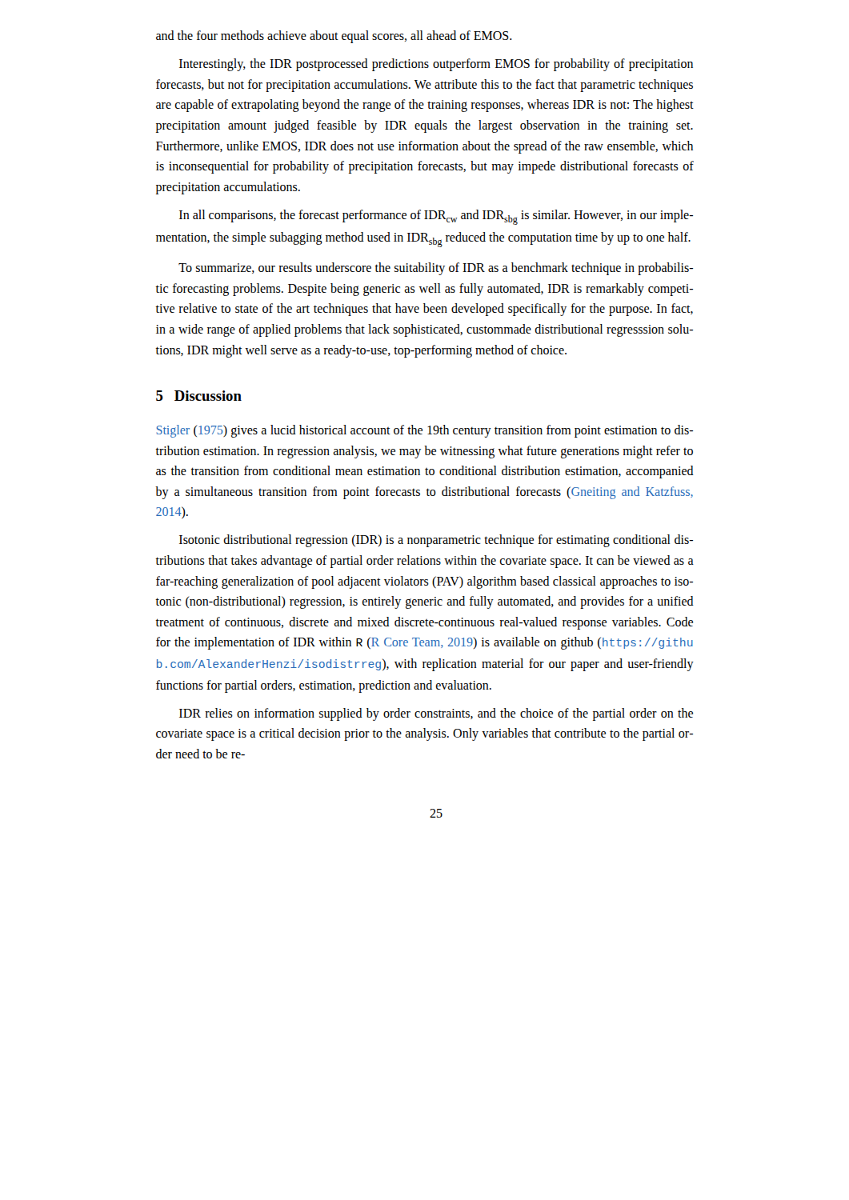and the four methods achieve about equal scores, all ahead of EMOS.
Interestingly, the IDR postprocessed predictions outperform EMOS for probability of precipitation forecasts, but not for precipitation accumulations. We attribute this to the fact that parametric techniques are capable of extrapolating beyond the range of the training responses, whereas IDR is not: The highest precipitation amount judged feasible by IDR equals the largest observation in the training set. Furthermore, unlike EMOS, IDR does not use information about the spread of the raw ensemble, which is inconsequential for probability of precipitation forecasts, but may impede distributional forecasts of precipitation accumulations.
In all comparisons, the forecast performance of IDRcw and IDRsbg is similar. However, in our implementation, the simple subagging method used in IDRsbg reduced the computation time by up to one half.
To summarize, our results underscore the suitability of IDR as a benchmark technique in probabilistic forecasting problems. Despite being generic as well as fully automated, IDR is remarkably competitive relative to state of the art techniques that have been developed specifically for the purpose. In fact, in a wide range of applied problems that lack sophisticated, custommade distributional regresssion solutions, IDR might well serve as a ready-to-use, top-performing method of choice.
5 Discussion
Stigler (1975) gives a lucid historical account of the 19th century transition from point estimation to distribution estimation. In regression analysis, we may be witnessing what future generations might refer to as the transition from conditional mean estimation to conditional distribution estimation, accompanied by a simultaneous transition from point forecasts to distributional forecasts (Gneiting and Katzfuss, 2014).
Isotonic distributional regression (IDR) is a nonparametric technique for estimating conditional distributions that takes advantage of partial order relations within the covariate space. It can be viewed as a far-reaching generalization of pool adjacent violators (PAV) algorithm based classical approaches to isotonic (non-distributional) regression, is entirely generic and fully automated, and provides for a unified treatment of continuous, discrete and mixed discrete-continuous real-valued response variables. Code for the implementation of IDR within R (R Core Team, 2019) is available on github (https://github.com/AlexanderHenzi/isodistrreg), with replication material for our paper and user-friendly functions for partial orders, estimation, prediction and evaluation.
IDR relies on information supplied by order constraints, and the choice of the partial order on the covariate space is a critical decision prior to the analysis. Only variables that contribute to the partial order need to be re-
25